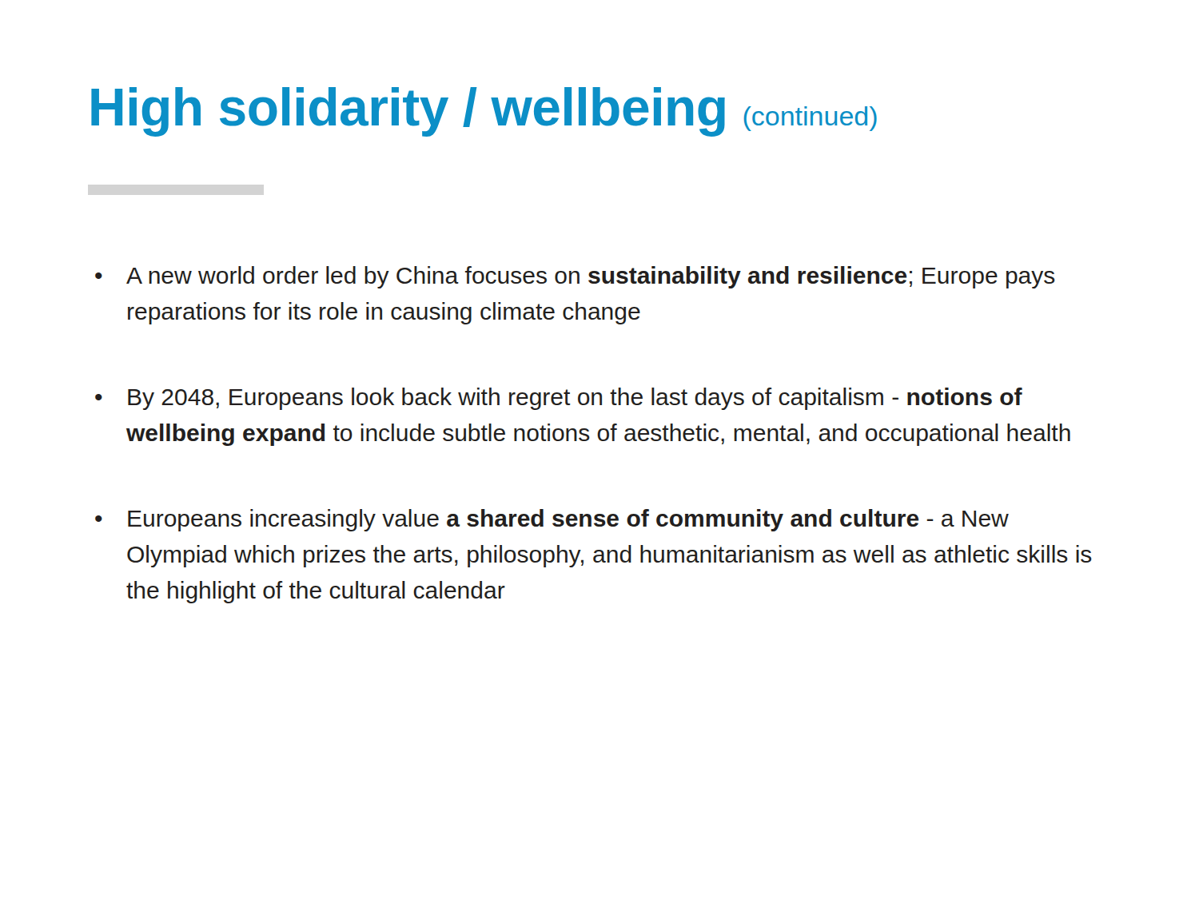High solidarity / wellbeing (continued)
A new world order led by China focuses on sustainability and resilience; Europe pays reparations for its role in causing climate change
By 2048, Europeans look back with regret on the last days of capitalism - notions of wellbeing expand to include subtle notions of aesthetic, mental, and occupational health
Europeans increasingly value a shared sense of community and culture - a New Olympiad which prizes the arts, philosophy, and humanitarianism as well as athletic skills is the highlight of the cultural calendar